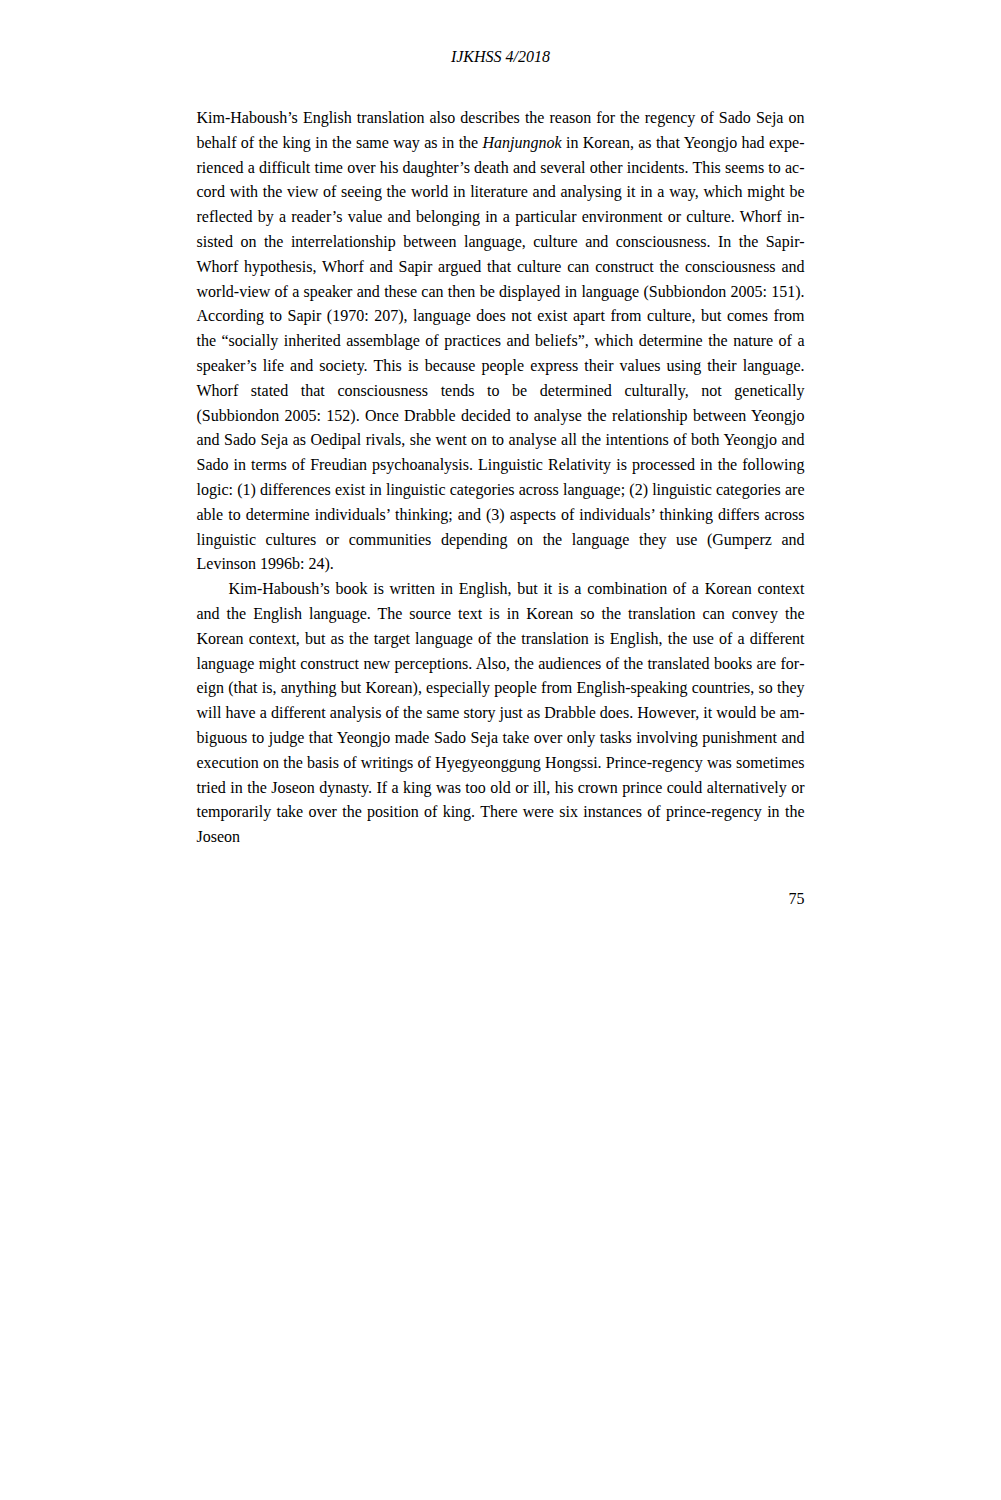IJKHSS 4/2018
Kim-Haboush’s English translation also describes the reason for the regency of Sado Seja on behalf of the king in the same way as in the Hanjungnok in Korean, as that Yeongjo had experienced a difficult time over his daughter’s death and several other incidents. This seems to accord with the view of seeing the world in literature and analysing it in a way, which might be reflected by a reader’s value and belonging in a particular environment or culture. Whorf insisted on the interrelationship between language, culture and consciousness. In the Sapir-Whorf hypothesis, Whorf and Sapir argued that culture can construct the consciousness and world-view of a speaker and these can then be displayed in language (Subbiondon 2005: 151). According to Sapir (1970: 207), language does not exist apart from culture, but comes from the “socially inherited assemblage of practices and beliefs”, which determine the nature of a speaker’s life and society. This is because people express their values using their language. Whorf stated that consciousness tends to be determined culturally, not genetically (Subbiondon 2005: 152). Once Drabble decided to analyse the relationship between Yeongjo and Sado Seja as Oedipal rivals, she went on to analyse all the intentions of both Yeongjo and Sado in terms of Freudian psychoanalysis. Linguistic Relativity is processed in the following logic: (1) differences exist in linguistic categories across language; (2) linguistic categories are able to determine individuals’ thinking; and (3) aspects of individuals’ thinking differs across linguistic cultures or communities depending on the language they use (Gumperz and Levinson 1996b: 24).
Kim-Haboush’s book is written in English, but it is a combination of a Korean context and the English language. The source text is in Korean so the translation can convey the Korean context, but as the target language of the translation is English, the use of a different language might construct new perceptions. Also, the audiences of the translated books are foreign (that is, anything but Korean), especially people from English-speaking countries, so they will have a different analysis of the same story just as Drabble does. However, it would be ambiguous to judge that Yeongjo made Sado Seja take over only tasks involving punishment and execution on the basis of writings of Hyegyeonggung Hongssi. Prince-regency was sometimes tried in the Joseon dynasty. If a king was too old or ill, his crown prince could alternatively or temporarily take over the position of king. There were six instances of prince-regency in the Joseon
75